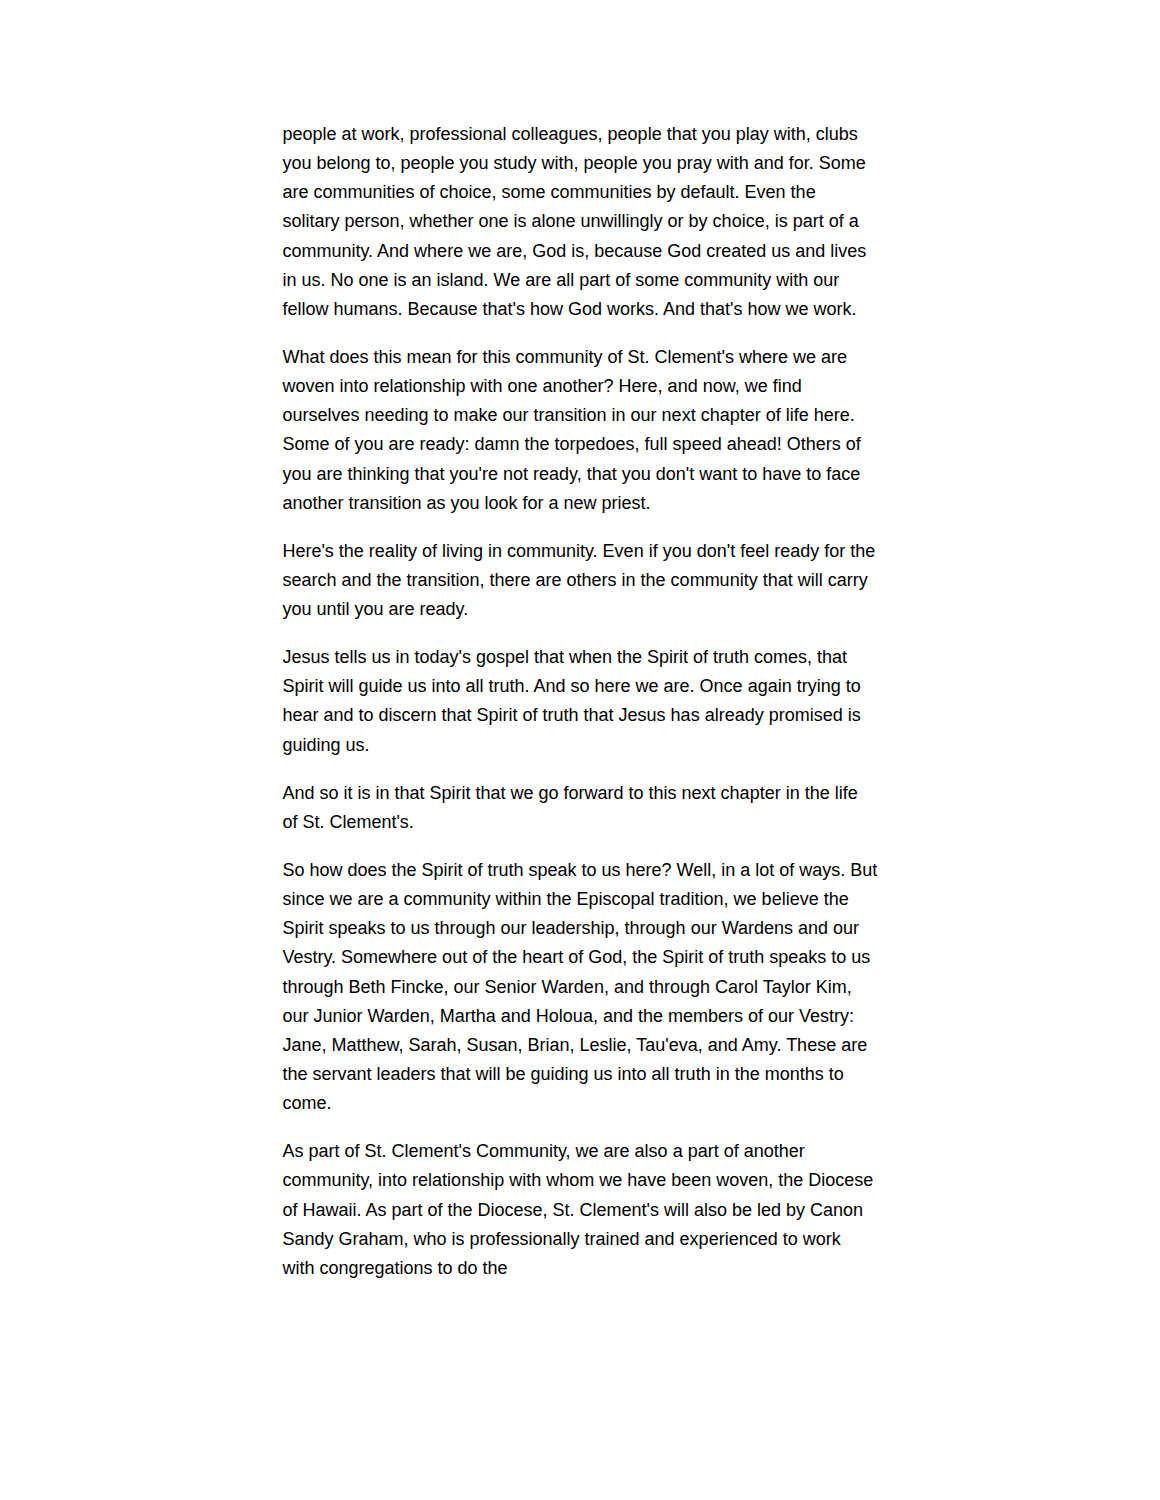people at work, professional colleagues, people that you play with, clubs you belong to, people you study with, people you pray with and for. Some are communities of choice, some communities by default. Even the solitary person, whether one is alone unwillingly or by choice, is part of a community. And where we are, God is, because God created us and lives in us. No one is an island. We are all part of some community with our fellow humans. Because that's how God works. And that's how we work.
What does this mean for this community of St. Clement's where we are woven into relationship with one another? Here, and now, we find ourselves needing to make our transition in our next chapter of life here. Some of you are ready: damn the torpedoes, full speed ahead! Others of you are thinking that you're not ready, that you don't want to have to face another transition as you look for a new priest.
Here's the reality of living in community. Even if you don't feel ready for the search and the transition, there are others in the community that will carry you until you are ready.
Jesus tells us in today's gospel that when the Spirit of truth comes, that Spirit will guide us into all truth. And so here we are. Once again trying to hear and to discern that Spirit of truth that Jesus has already promised is guiding us.
And so it is in that Spirit that we go forward to this next chapter in the life of St. Clement's.
So how does the Spirit of truth speak to us here? Well, in a lot of ways. But since we are a community within the Episcopal tradition, we believe the Spirit speaks to us through our leadership, through our Wardens and our Vestry. Somewhere out of the heart of God, the Spirit of truth speaks to us through Beth Fincke, our Senior Warden, and through Carol Taylor Kim, our Junior Warden, Martha and Holoua, and the members of our Vestry: Jane, Matthew, Sarah, Susan, Brian, Leslie, Tau'eva, and Amy. These are the servant leaders that will be guiding us into all truth in the months to come.
As part of St. Clement's Community, we are also a part of another community, into relationship with whom we have been woven, the Diocese of Hawaii. As part of the Diocese, St. Clement's will also be led by Canon Sandy Graham, who is professionally trained and experienced to work with congregations to do the